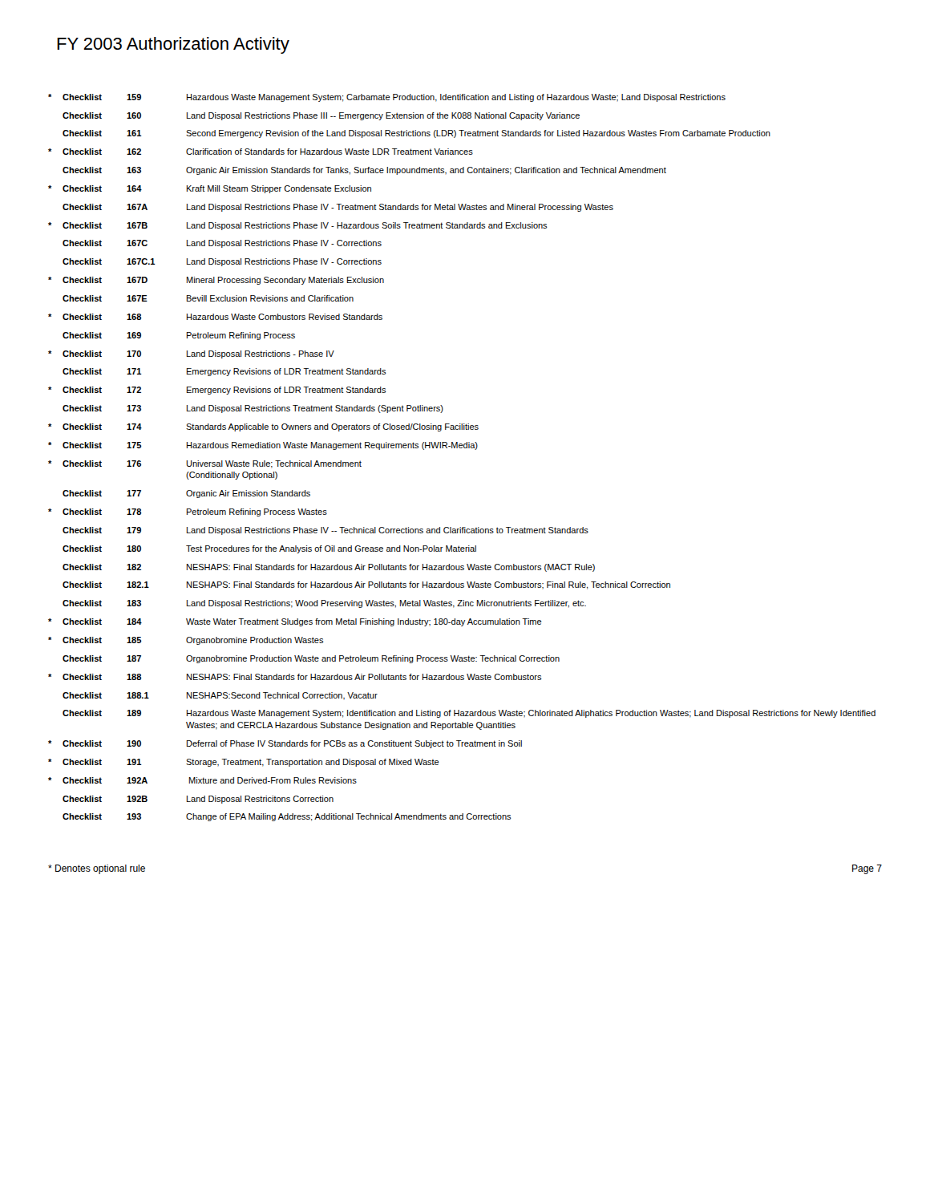FY 2003 Authorization Activity
| * | Checklist | 159 | Hazardous Waste Management System; Carbamate Production, Identification and Listing of Hazardous Waste; Land Disposal Restrictions |
| | Checklist | 160 | Land Disposal Restrictions Phase III -- Emergency Extension of the K088 National Capacity Variance |
| | Checklist | 161 | Second Emergency Revision of the Land Disposal Restrictions (LDR) Treatment Standards for Listed Hazardous Wastes From Carbamate Production |
| * | Checklist | 162 | Clarification of Standards for Hazardous Waste LDR Treatment Variances |
| | Checklist | 163 | Organic Air Emission Standards for Tanks, Surface Impoundments, and Containers; Clarification and Technical Amendment |
| * | Checklist | 164 | Kraft Mill Steam Stripper Condensate Exclusion |
| | Checklist | 167A | Land Disposal Restrictions Phase IV - Treatment Standards for Metal Wastes and Mineral Processing Wastes |
| * | Checklist | 167B | Land Disposal Restrictions Phase IV - Hazardous Soils Treatment Standards and Exclusions |
| | Checklist | 167C | Land Disposal Restrictions Phase IV - Corrections |
| | Checklist | 167C.1 | Land Disposal Restrictions Phase IV - Corrections |
| * | Checklist | 167D | Mineral Processing Secondary Materials Exclusion |
| | Checklist | 167E | Bevill Exclusion Revisions and Clarification |
| * | Checklist | 168 | Hazardous Waste Combustors Revised Standards |
| | Checklist | 169 | Petroleum Refining Process |
| * | Checklist | 170 | Land Disposal Restrictions - Phase IV |
| | Checklist | 171 | Emergency Revisions of LDR Treatment Standards |
| * | Checklist | 172 | Emergency Revisions of LDR Treatment Standards |
| | Checklist | 173 | Land Disposal Restrictions Treatment Standards (Spent Potliners) |
| * | Checklist | 174 | Standards Applicable to Owners and Operators of Closed/Closing Facilities |
| * | Checklist | 175 | Hazardous Remediation Waste Management Requirements (HWIR-Media) |
| * | Checklist | 176 | Universal Waste Rule; Technical Amendment (Conditionally Optional) |
| | Checklist | 177 | Organic Air Emission Standards |
| * | Checklist | 178 | Petroleum Refining Process Wastes |
| | Checklist | 179 | Land Disposal Restrictions Phase IV -- Technical Corrections and Clarifications to Treatment Standards |
| | Checklist | 180 | Test Procedures for the Analysis of Oil and Grease and Non-Polar Material |
| | Checklist | 182 | NESHAPS: Final Standards for Hazardous Air Pollutants for Hazardous Waste Combustors (MACT Rule) |
| | Checklist | 182.1 | NESHAPS: Final Standards for Hazardous Air Pollutants for Hazardous Waste Combustors; Final Rule, Technical Correction |
| | Checklist | 183 | Land Disposal Restrictions; Wood Preserving Wastes, Metal Wastes, Zinc Micronutrients Fertilizer, etc. |
| * | Checklist | 184 | Waste Water Treatment Sludges from Metal Finishing Industry; 180-day Accumulation Time |
| * | Checklist | 185 | Organobromine Production Wastes |
| | Checklist | 187 | Organobromine Production Waste and Petroleum Refining Process Waste: Technical Correction |
| * | Checklist | 188 | NESHAPS: Final Standards for Hazardous Air Pollutants for Hazardous Waste Combustors |
| | Checklist | 188.1 | NESHAPS:Second Technical Correction, Vacatur |
| | Checklist | 189 | Hazardous Waste Management System; Identification and Listing of Hazardous Waste; Chlorinated Aliphatics Production Wastes; Land Disposal Restrictions for Newly Identified Wastes; and CERCLA Hazardous Substance Designation and Reportable Quantities |
| * | Checklist | 190 | Deferral of Phase IV Standards for PCBs as a Constituent Subject to Treatment in Soil |
| * | Checklist | 191 | Storage, Treatment, Transportation and Disposal of Mixed Waste |
| * | Checklist | 192A | Mixture and Derived-From Rules Revisions |
| | Checklist | 192B | Land Disposal Restricitons Correction |
| | Checklist | 193 | Change of EPA Mailing Address; Additional Technical Amendments and Corrections |
* Denotes optional rule Page 7